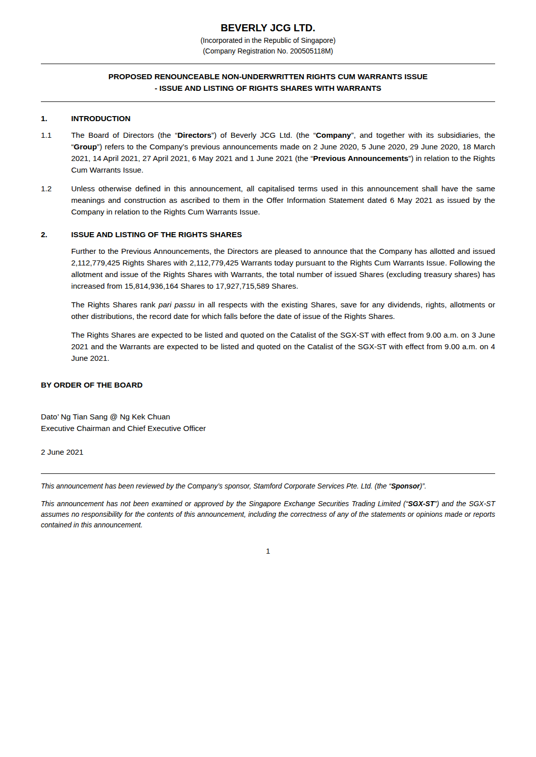BEVERLY JCG LTD.
(Incorporated in the Republic of Singapore)
(Company Registration No. 200505118M)
PROPOSED RENOUNCEABLE NON-UNDERWRITTEN RIGHTS CUM WARRANTS ISSUE
- ISSUE AND LISTING OF RIGHTS SHARES WITH WARRANTS
1.
INTRODUCTION
1.1
The Board of Directors (the “Directors”) of Beverly JCG Ltd. (the “Company”, and together with its subsidiaries, the “Group”) refers to the Company’s previous announcements made on 2 June 2020, 5 June 2020, 29 June 2020, 18 March 2021, 14 April 2021, 27 April 2021, 6 May 2021 and 1 June 2021 (the “Previous Announcements”) in relation to the Rights Cum Warrants Issue.
1.2
Unless otherwise defined in this announcement, all capitalised terms used in this announcement shall have the same meanings and construction as ascribed to them in the Offer Information Statement dated 6 May 2021 as issued by the Company in relation to the Rights Cum Warrants Issue.
2.
ISSUE AND LISTING OF THE RIGHTS SHARES
Further to the Previous Announcements, the Directors are pleased to announce that the Company has allotted and issued 2,112,779,425 Rights Shares with 2,112,779,425 Warrants today pursuant to the Rights Cum Warrants Issue. Following the allotment and issue of the Rights Shares with Warrants, the total number of issued Shares (excluding treasury shares) has increased from 15,814,936,164 Shares to 17,927,715,589 Shares.
The Rights Shares rank pari passu in all respects with the existing Shares, save for any dividends, rights, allotments or other distributions, the record date for which falls before the date of issue of the Rights Shares.
The Rights Shares are expected to be listed and quoted on the Catalist of the SGX-ST with effect from 9.00 a.m. on 3 June 2021 and the Warrants are expected to be listed and quoted on the Catalist of the SGX-ST with effect from 9.00 a.m. on 4 June 2021.
BY ORDER OF THE BOARD
Dato’ Ng Tian Sang @ Ng Kek Chuan
Executive Chairman and Chief Executive Officer
2 June 2021
This announcement has been reviewed by the Company’s sponsor, Stamford Corporate Services Pte. Ltd. (the “Sponsor)”.
This announcement has not been examined or approved by the Singapore Exchange Securities Trading Limited (“SGX-ST”) and the SGX-ST assumes no responsibility for the contents of this announcement, including the correctness of any of the statements or opinions made or reports contained in this announcement.
1